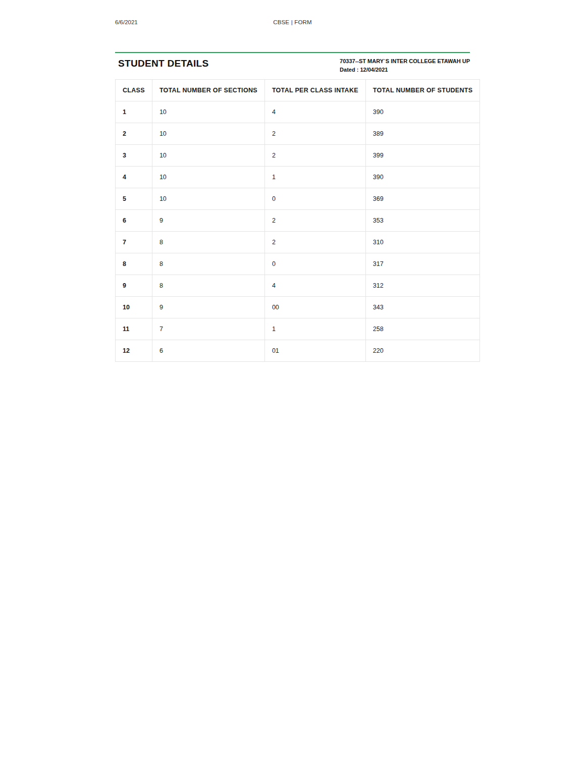6/6/2021 CBSE | FORM
STUDENT DETAILS
70337--ST MARY`S INTER COLLEGE ETAWAH UP
Dated : 12/04/2021
| CLASS | TOTAL NUMBER OF SECTIONS | TOTAL PER CLASS INTAKE | TOTAL NUMBER OF STUDENTS |
| --- | --- | --- | --- |
| 1 | 10 | 4 | 390 |
| 2 | 10 | 2 | 389 |
| 3 | 10 | 2 | 399 |
| 4 | 10 | 1 | 390 |
| 5 | 10 | 0 | 369 |
| 6 | 9 | 2 | 353 |
| 7 | 8 | 2 | 310 |
| 8 | 8 | 0 | 317 |
| 9 | 8 | 4 | 312 |
| 10 | 9 | 00 | 343 |
| 11 | 7 | 1 | 258 |
| 12 | 6 | 01 | 220 |